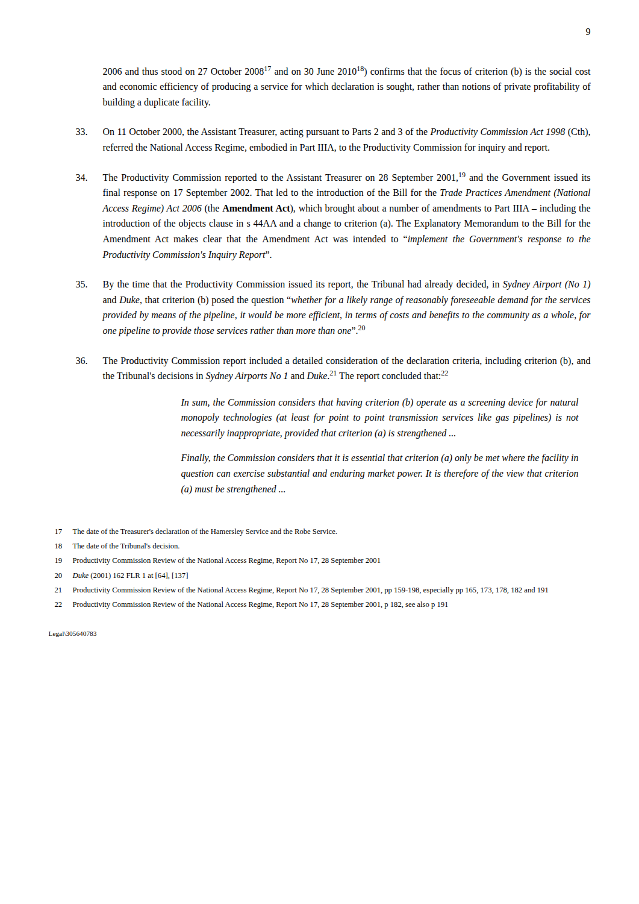9
2006 and thus stood on 27 October 200817 and on 30 June 201018) confirms that the focus of criterion (b) is the social cost and economic efficiency of producing a service for which declaration is sought, rather than notions of private profitability of building a duplicate facility.
33. On 11 October 2000, the Assistant Treasurer, acting pursuant to Parts 2 and 3 of the Productivity Commission Act 1998 (Cth), referred the National Access Regime, embodied in Part IIIA, to the Productivity Commission for inquiry and report.
34. The Productivity Commission reported to the Assistant Treasurer on 28 September 2001,19 and the Government issued its final response on 17 September 2002. That led to the introduction of the Bill for the Trade Practices Amendment (National Access Regime) Act 2006 (the Amendment Act), which brought about a number of amendments to Part IIIA – including the introduction of the objects clause in s 44AA and a change to criterion (a). The Explanatory Memorandum to the Bill for the Amendment Act makes clear that the Amendment Act was intended to “implement the Government's response to the Productivity Commission's Inquiry Report”.
35. By the time that the Productivity Commission issued its report, the Tribunal had already decided, in Sydney Airport (No 1) and Duke, that criterion (b) posed the question “whether for a likely range of reasonably foreseeable demand for the services provided by means of the pipeline, it would be more efficient, in terms of costs and benefits to the community as a whole, for one pipeline to provide those services rather than more than one”.20
36. The Productivity Commission report included a detailed consideration of the declaration criteria, including criterion (b), and the Tribunal's decisions in Sydney Airports No 1 and Duke.21 The report concluded that:22
In sum, the Commission considers that having criterion (b) operate as a screening device for natural monopoly technologies (at least for point to point transmission services like gas pipelines) is not necessarily inappropriate, provided that criterion (a) is strengthened ...
Finally, the Commission considers that it is essential that criterion (a) only be met where the facility in question can exercise substantial and enduring market power. It is therefore of the view that criterion (a) must be strengthened ...
17 The date of the Treasurer's declaration of the Hamersley Service and the Robe Service.
18 The date of the Tribunal's decision.
19 Productivity Commission Review of the National Access Regime, Report No 17, 28 September 2001
20 Duke (2001) 162 FLR 1 at [64], [137]
21 Productivity Commission Review of the National Access Regime, Report No 17, 28 September 2001, pp 159-198, especially pp 165, 173, 178, 182 and 191
22 Productivity Commission Review of the National Access Regime, Report No 17, 28 September 2001, p 182, see also p 191
Legal\305640783